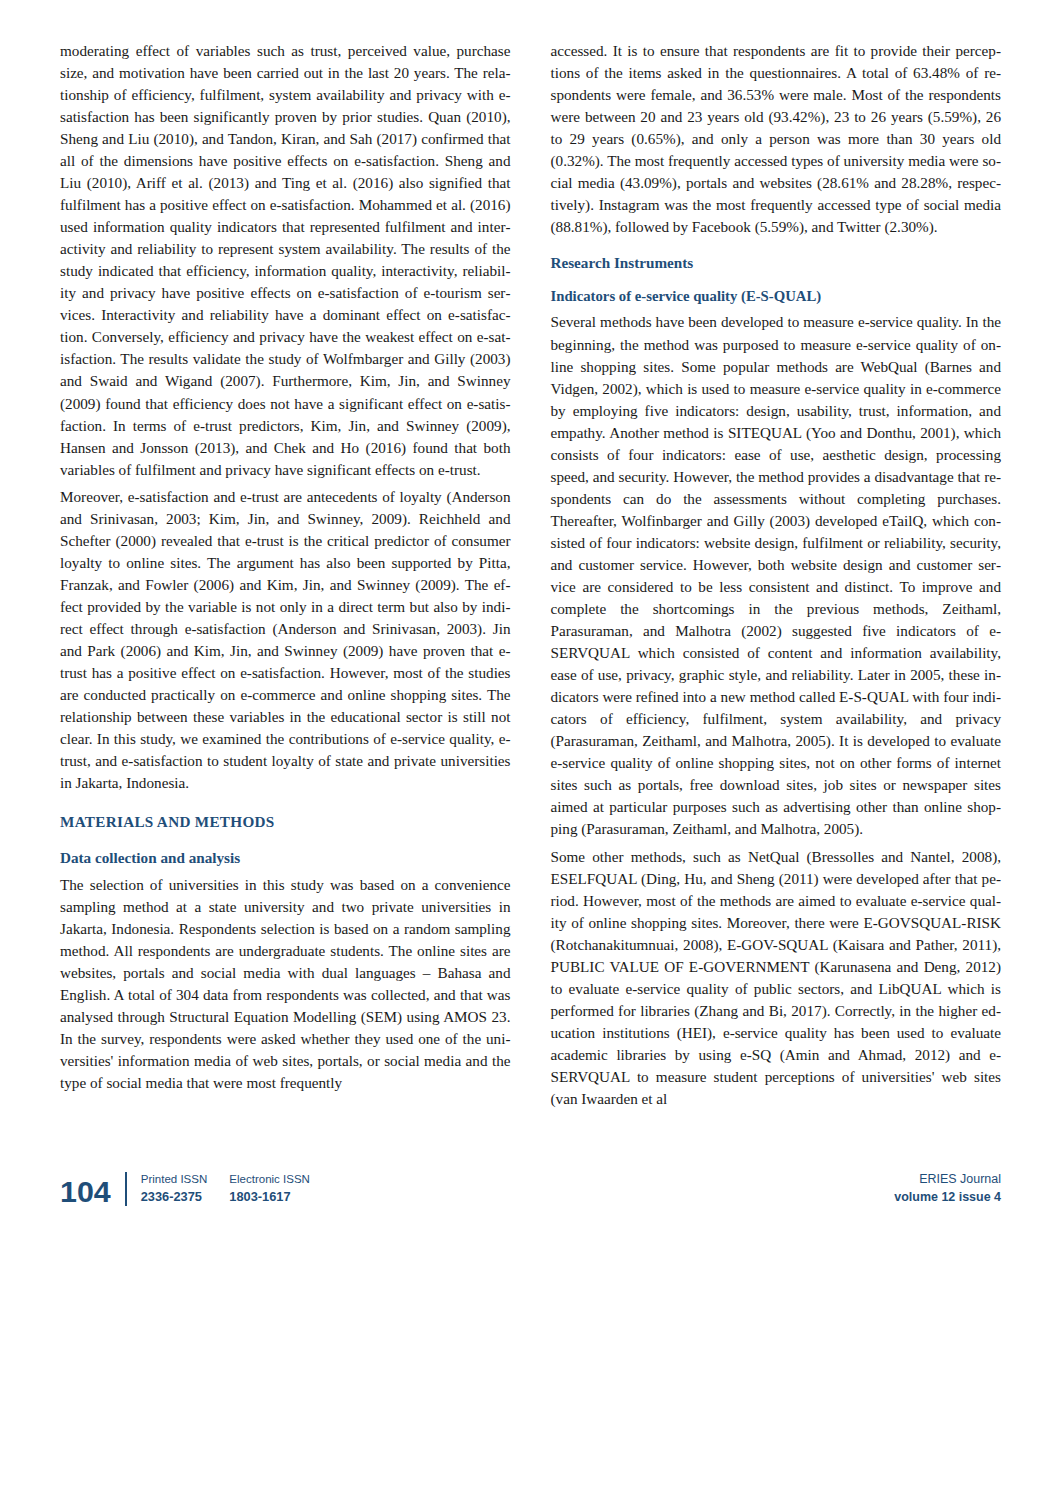moderating effect of variables such as trust, perceived value, purchase size, and motivation have been carried out in the last 20 years. The relationship of efficiency, fulfilment, system availability and privacy with e-satisfaction has been significantly proven by prior studies. Quan (2010), Sheng and Liu (2010), and Tandon, Kiran, and Sah (2017) confirmed that all of the dimensions have positive effects on e-satisfaction. Sheng and Liu (2010), Ariff et al. (2013) and Ting et al. (2016) also signified that fulfilment has a positive effect on e-satisfaction. Mohammed et al. (2016) used information quality indicators that represented fulfilment and interactivity and reliability to represent system availability. The results of the study indicated that efficiency, information quality, interactivity, reliability and privacy have positive effects on e-satisfaction of e-tourism services. Interactivity and reliability have a dominant effect on e-satisfaction. Conversely, efficiency and privacy have the weakest effect on e-satisfaction. The results validate the study of Wolfmbarger and Gilly (2003) and Swaid and Wigand (2007). Furthermore, Kim, Jin, and Swinney (2009) found that efficiency does not have a significant effect on e-satisfaction. In terms of e-trust predictors, Kim, Jin, and Swinney (2009), Hansen and Jonsson (2013), and Chek and Ho (2016) found that both variables of fulfilment and privacy have significant effects on e-trust.
Moreover, e-satisfaction and e-trust are antecedents of loyalty (Anderson and Srinivasan, 2003; Kim, Jin, and Swinney, 2009). Reichheld and Schefter (2000) revealed that e-trust is the critical predictor of consumer loyalty to online sites. The argument has also been supported by Pitta, Franzak, and Fowler (2006) and Kim, Jin, and Swinney (2009). The effect provided by the variable is not only in a direct term but also by indirect effect through e-satisfaction (Anderson and Srinivasan, 2003). Jin and Park (2006) and Kim, Jin, and Swinney (2009) have proven that e-trust has a positive effect on e-satisfaction. However, most of the studies are conducted practically on e-commerce and online shopping sites. The relationship between these variables in the educational sector is still not clear. In this study, we examined the contributions of e-service quality, e-trust, and e-satisfaction to student loyalty of state and private universities in Jakarta, Indonesia.
Materials and Methods
Data collection and analysis
The selection of universities in this study was based on a convenience sampling method at a state university and two private universities in Jakarta, Indonesia. Respondents selection is based on a random sampling method. All respondents are undergraduate students. The online sites are websites, portals and social media with dual languages – Bahasa and English. A total of 304 data from respondents was collected, and that was analysed through Structural Equation Modelling (SEM) using AMOS 23. In the survey, respondents were asked whether they used one of the universities' information media of web sites, portals, or social media and the type of social media that were most frequently
accessed. It is to ensure that respondents are fit to provide their perceptions of the items asked in the questionnaires. A total of 63.48% of respondents were female, and 36.53% were male. Most of the respondents were between 20 and 23 years old (93.42%), 23 to 26 years (5.59%), 26 to 29 years (0.65%), and only a person was more than 30 years old (0.32%). The most frequently accessed types of university media were social media (43.09%), portals and websites (28.61% and 28.28%, respectively). Instagram was the most frequently accessed type of social media (88.81%), followed by Facebook (5.59%), and Twitter (2.30%).
Research Instruments
Indicators of e-service quality (E-S-QUAL)
Several methods have been developed to measure e-service quality. In the beginning, the method was purposed to measure e-service quality of online shopping sites. Some popular methods are WebQual (Barnes and Vidgen, 2002), which is used to measure e-service quality in e-commerce by employing five indicators: design, usability, trust, information, and empathy. Another method is SITEQUAL (Yoo and Donthu, 2001), which consists of four indicators: ease of use, aesthetic design, processing speed, and security. However, the method provides a disadvantage that respondents can do the assessments without completing purchases. Thereafter, Wolfinbarger and Gilly (2003) developed eTailQ, which consisted of four indicators: website design, fulfilment or reliability, security, and customer service. However, both website design and customer service are considered to be less consistent and distinct. To improve and complete the shortcomings in the previous methods, Zeithaml, Parasuraman, and Malhotra (2002) suggested five indicators of e-SERVQUAL which consisted of content and information availability, ease of use, privacy, graphic style, and reliability. Later in 2005, these indicators were refined into a new method called E-S-QUAL with four indicators of efficiency, fulfilment, system availability, and privacy (Parasuraman, Zeithaml, and Malhotra, 2005). It is developed to evaluate e-service quality of online shopping sites, not on other forms of internet sites such as portals, free download sites, job sites or newspaper sites aimed at particular purposes such as advertising other than online shopping (Parasuraman, Zeithaml, and Malhotra, 2005).
Some other methods, such as NetQual (Bressolles and Nantel, 2008), ESELFQUAL (Ding, Hu, and Sheng (2011) were developed after that period. However, most of the methods are aimed to evaluate e-service quality of online shopping sites. Moreover, there were E-GOVSQUAL-RISK (Rotchanakitumnuai, 2008), E-GOV-SQUAL (Kaisara and Pather, 2011), PUBLIC VALUE OF E-GOVERNMENT (Karunasena and Deng, 2012) to evaluate e-service quality of public sectors, and LibQUAL which is performed for libraries (Zhang and Bi, 2017). Correctly, in the higher education institutions (HEI), e-service quality has been used to evaluate academic libraries by using e-SQ (Amin and Ahmad, 2012) and e-SERVQUAL to measure student perceptions of universities' web sites (van Iwaarden et al
104
Printed ISSN 2336-2375
Electronic ISSN 1803-1617
ERIES Journal volume 12 issue 4